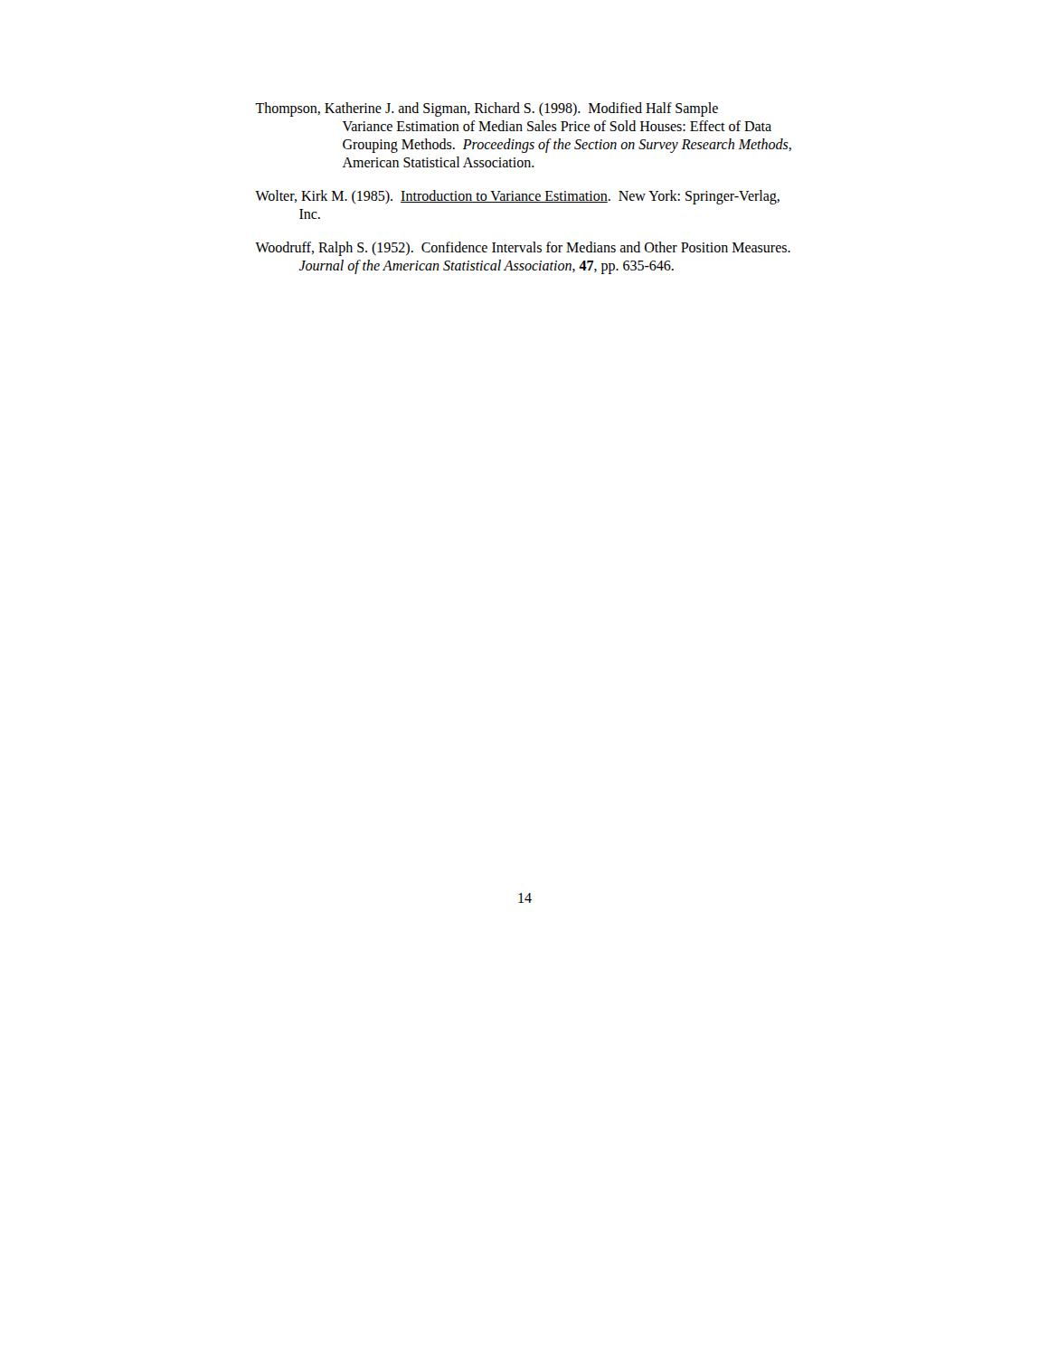Thompson, Katherine J. and Sigman, Richard S. (1998). Modified Half Sample
Variance Estimation of Median Sales Price of Sold Houses: Effect of Data Grouping Methods. Proceedings of the Section on Survey Research Methods, American Statistical Association.
Wolter, Kirk M. (1985). Introduction to Variance Estimation. New York: Springer-Verlag, Inc.
Woodruff, Ralph S. (1952). Confidence Intervals for Medians and Other Position Measures. Journal of the American Statistical Association, 47, pp. 635-646.
14